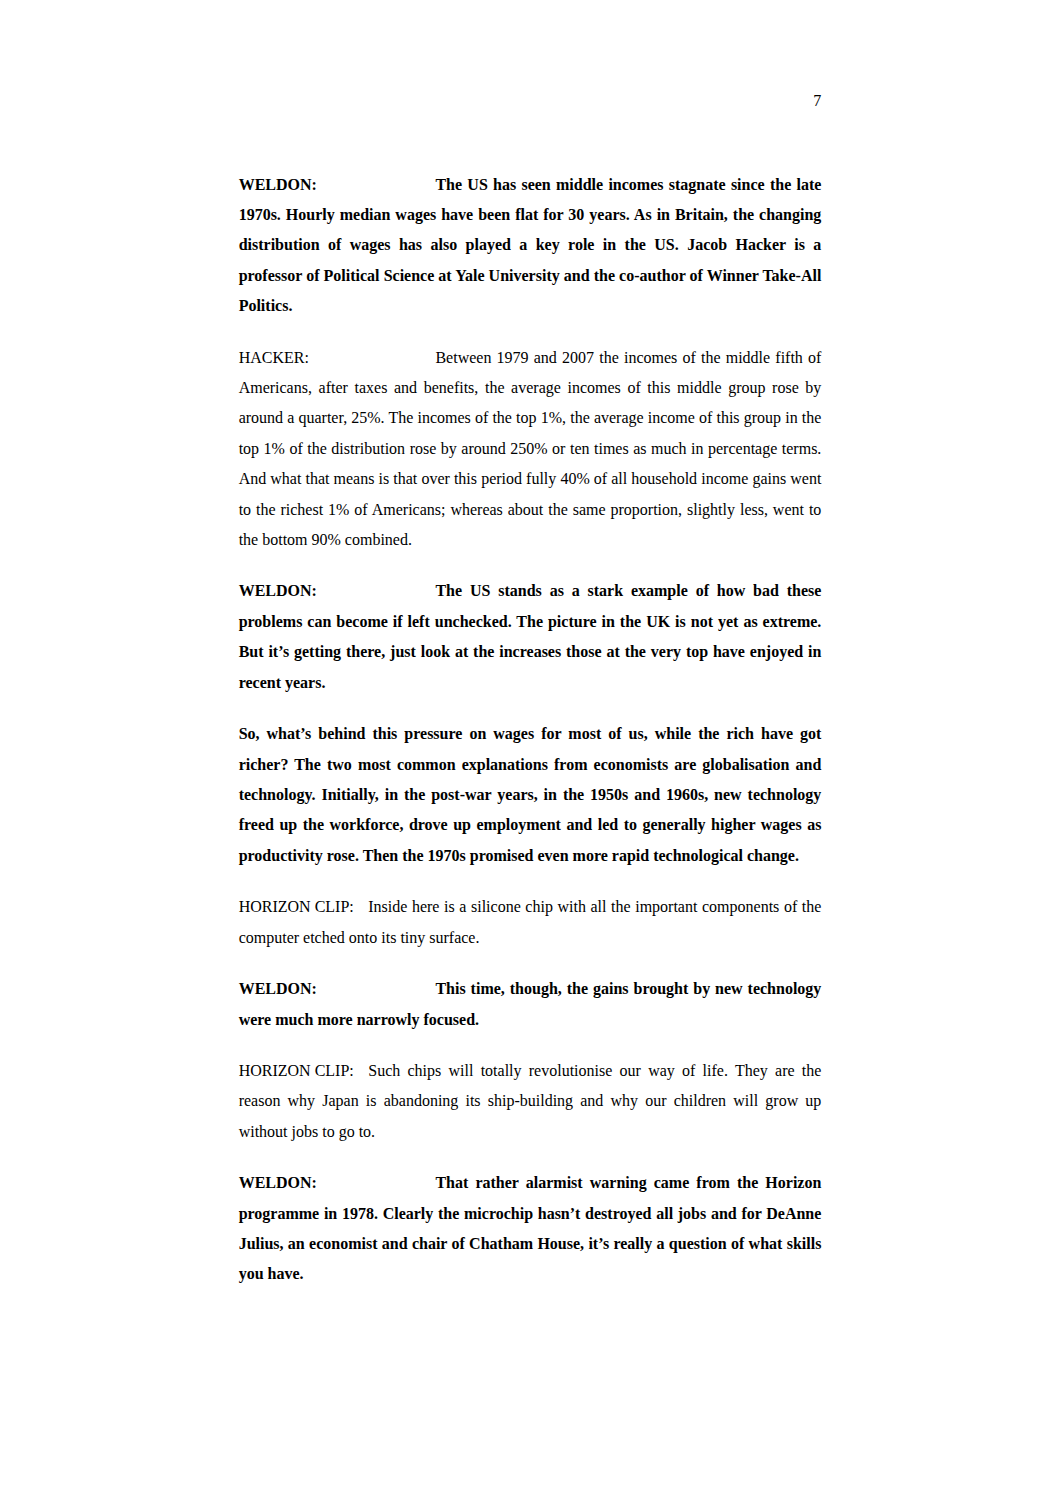7
WELDON: The US has seen middle incomes stagnate since the late 1970s. Hourly median wages have been flat for 30 years. As in Britain, the changing distribution of wages has also played a key role in the US. Jacob Hacker is a professor of Political Science at Yale University and the co-author of Winner Take-All Politics.
HACKER: Between 1979 and 2007 the incomes of the middle fifth of Americans, after taxes and benefits, the average incomes of this middle group rose by around a quarter, 25%. The incomes of the top 1%, the average income of this group in the top 1% of the distribution rose by around 250% or ten times as much in percentage terms. And what that means is that over this period fully 40% of all household income gains went to the richest 1% of Americans; whereas about the same proportion, slightly less, went to the bottom 90% combined.
WELDON: The US stands as a stark example of how bad these problems can become if left unchecked. The picture in the UK is not yet as extreme. But it’s getting there, just look at the increases those at the very top have enjoyed in recent years.
So, what’s behind this pressure on wages for most of us, while the rich have got richer? The two most common explanations from economists are globalisation and technology. Initially, in the post-war years, in the 1950s and 1960s, new technology freed up the workforce, drove up employment and led to generally higher wages as productivity rose. Then the 1970s promised even more rapid technological change.
HORIZON CLIP: Inside here is a silicone chip with all the important components of the computer etched onto its tiny surface.
WELDON: This time, though, the gains brought by new technology were much more narrowly focused.
HORIZON CLIP: Such chips will totally revolutionise our way of life. They are the reason why Japan is abandoning its ship-building and why our children will grow up without jobs to go to.
WELDON: That rather alarmist warning came from the Horizon programme in 1978. Clearly the microchip hasn’t destroyed all jobs and for DeAnne Julius, an economist and chair of Chatham House, it’s really a question of what skills you have.